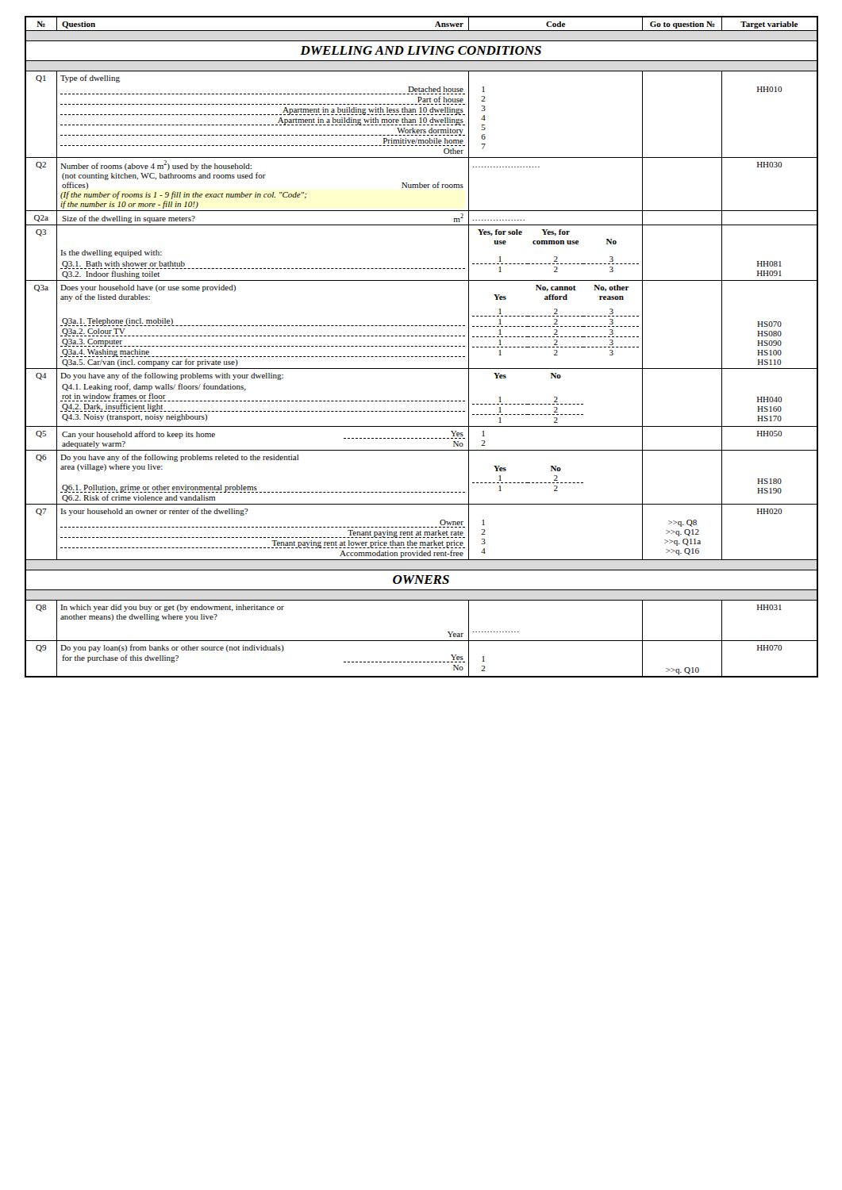| № | / Question / Answer / | Code | Go to question № | Target variable |
| --- | --- | --- | --- | --- |
| DWELLING AND LIVING CONDITIONS |
| Q1 | Type of dwelling / Detached house / / Part of house / / Apartment in a building with less than 10 dwellings / / Apartment in a building with more than 10 dwellings / / Workers dormitory / / Primitive/mobile home / / Other / | / 1 / / / 2 / / / 3 / / / 4 / / / 5 / / / 6 / / / 7 / / | | HH010 |
| Q2 | Number of rooms (above 4 m 2 ) used by the household: / (not counting kitchen, WC, bathrooms and rooms used for offices) / Number of rooms / (If the number of rooms is 1 - 9 fill in the exact number in col. "Code"; if the number is 10 or more - fill in 10!) | ....................... | | HH030 |
| Q2a | / Size of the dwelling in square meters? / m 2 / | .................. | | |
| Q3 | Is the dwelling equiped with: / Q3.1. Bath with shower or bathtub / / Q3.2. Indoor flushing toilet / | / Yes, for sole use / Yes, for common use / No / / 1 / 2 / 3 / / 1 / 2 / 3 / | | HH081 HH091 |
| Q3a | Does your household have (or use some provided) any of the listed durables: / Q3a.1. Telephone (incl. mobile) / / Q3a.2. Colour TV / / Q3a.3. Computer / / Q3a.4. Washing machine / / Q3a.5. Car/van (incl. company car for private use) / | / Yes / No, cannot afford / No, other reason / / 1 / 2 / 3 / / 1 / 2 / 3 / / 1 / 2 / 3 / / 1 / 2 / 3 / / 1 / 2 / 3 / | | HS070 HS080 HS090 HS100 HS110 |
| Q4 | Do you have any of the following problems with your dwelling: / Q4.1. Leaking roof, damp walls/ floors/ foundations, / / rot in window frames or floor / / Q4.2. Dark, insufficient light / / Q4.3. Noisy (transport, noisy neighbours) / | / Yes / No / / / 1 / 2 / / / 1 / 2 / / / 1 / 2 / / | | HH040 HS160 HS170 |
| Q5 | / Can your household afford to keep its home / Yes / / adequately warm? / No / | / 1 / / / 2 / / | | HH050 |
| Q6 | Do you have any of the following problems releted to the residential area (village) where you live: / Q6.1. Pollution, grime or other environmental problems / / Q6.2. Risk of crime violence and vandalism / | / Yes / No / / / 1 / 2 / / / 1 / 2 / / | | HS180 HS190 |
| Q7 | Is your household an owner or renter of the dwelling? / Owner / / Tenant paying rent at market rate / / Tenant paying rent at lower price than the market price / / Accommodation provided rent-free / | / 1 / / / 2 / / / 3 / / / 4 / / | >>q. Q8 >>q. Q12 >>q. Q11a >>q. Q16 | HH020 |
| OWNERS |
| Q8 | In which year did you buy or get (by endowment, inheritance or another means) the dwelling where you live? / Year / | ................ | | HH031 |
| Q9 | Do you pay loan(s) from banks or other source (not individuals) / for the purchase of this dwelling? / Yes / / / No / | / 1 / / / 2 / / | >>q. Q10 | HH070 |